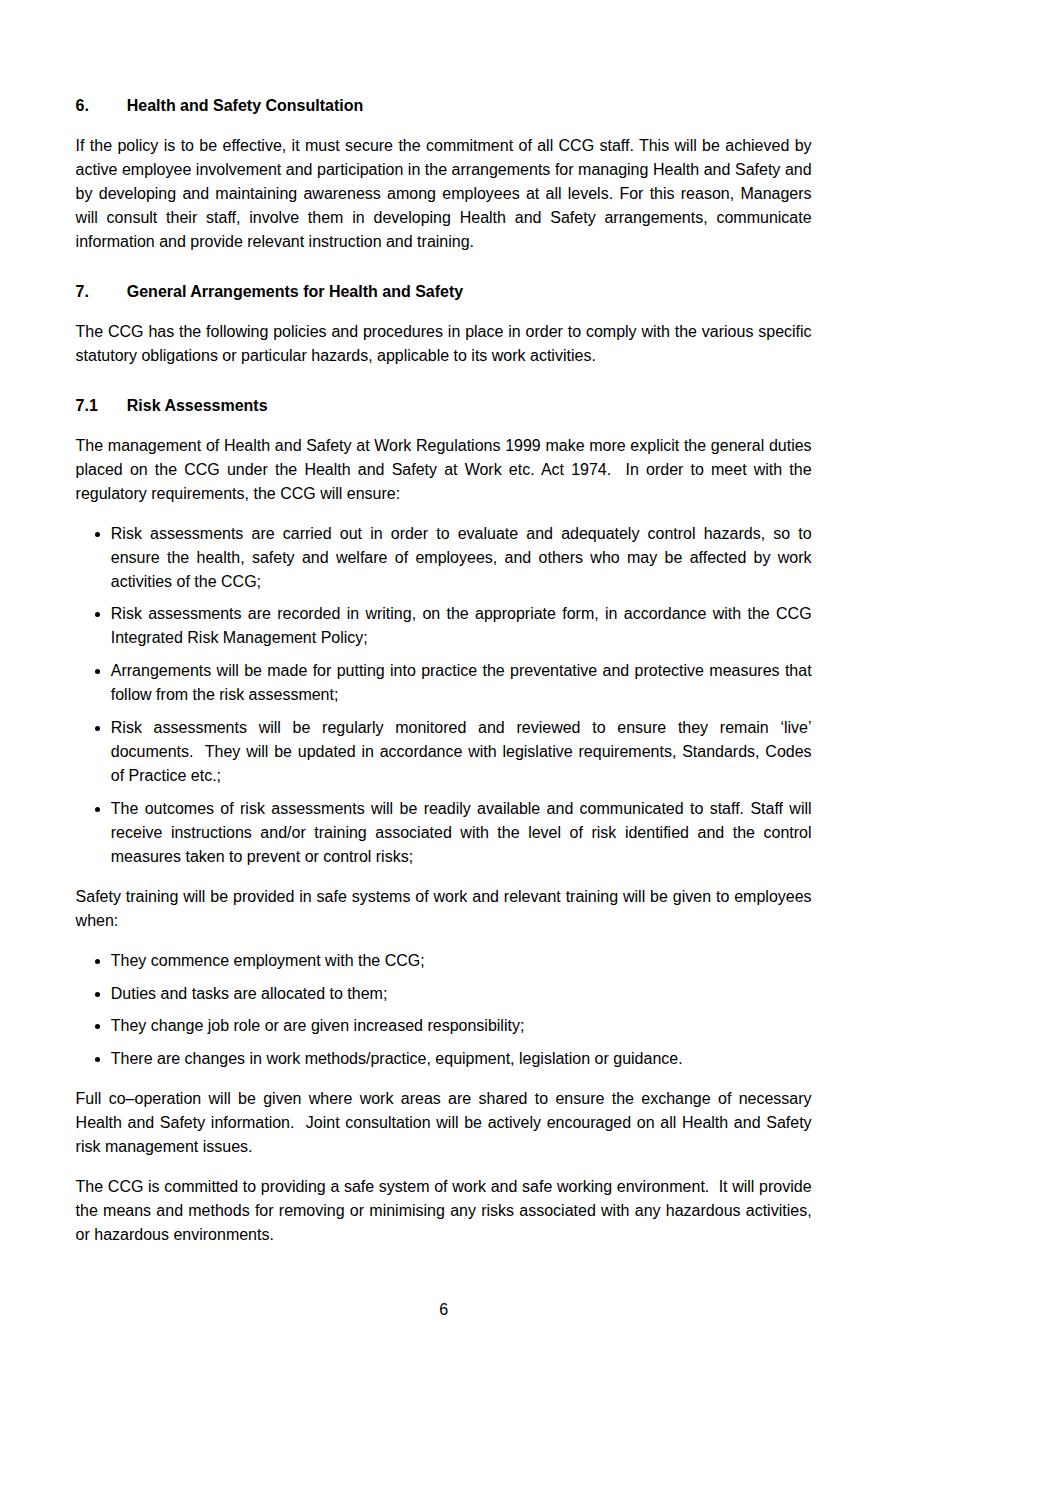6. Health and Safety Consultation
If the policy is to be effective, it must secure the commitment of all CCG staff. This will be achieved by active employee involvement and participation in the arrangements for managing Health and Safety and by developing and maintaining awareness among employees at all levels. For this reason, Managers will consult their staff, involve them in developing Health and Safety arrangements, communicate information and provide relevant instruction and training.
7. General Arrangements for Health and Safety
The CCG has the following policies and procedures in place in order to comply with the various specific statutory obligations or particular hazards, applicable to its work activities.
7.1 Risk Assessments
The management of Health and Safety at Work Regulations 1999 make more explicit the general duties placed on the CCG under the Health and Safety at Work etc. Act 1974. In order to meet with the regulatory requirements, the CCG will ensure:
Risk assessments are carried out in order to evaluate and adequately control hazards, so to ensure the health, safety and welfare of employees, and others who may be affected by work activities of the CCG;
Risk assessments are recorded in writing, on the appropriate form, in accordance with the CCG Integrated Risk Management Policy;
Arrangements will be made for putting into practice the preventative and protective measures that follow from the risk assessment;
Risk assessments will be regularly monitored and reviewed to ensure they remain ‘live’ documents. They will be updated in accordance with legislative requirements, Standards, Codes of Practice etc.;
The outcomes of risk assessments will be readily available and communicated to staff. Staff will receive instructions and/or training associated with the level of risk identified and the control measures taken to prevent or control risks;
Safety training will be provided in safe systems of work and relevant training will be given to employees when:
They commence employment with the CCG;
Duties and tasks are allocated to them;
They change job role or are given increased responsibility;
There are changes in work methods/practice, equipment, legislation or guidance.
Full co–operation will be given where work areas are shared to ensure the exchange of necessary Health and Safety information. Joint consultation will be actively encouraged on all Health and Safety risk management issues.
The CCG is committed to providing a safe system of work and safe working environment. It will provide the means and methods for removing or minimising any risks associated with any hazardous activities, or hazardous environments.
6